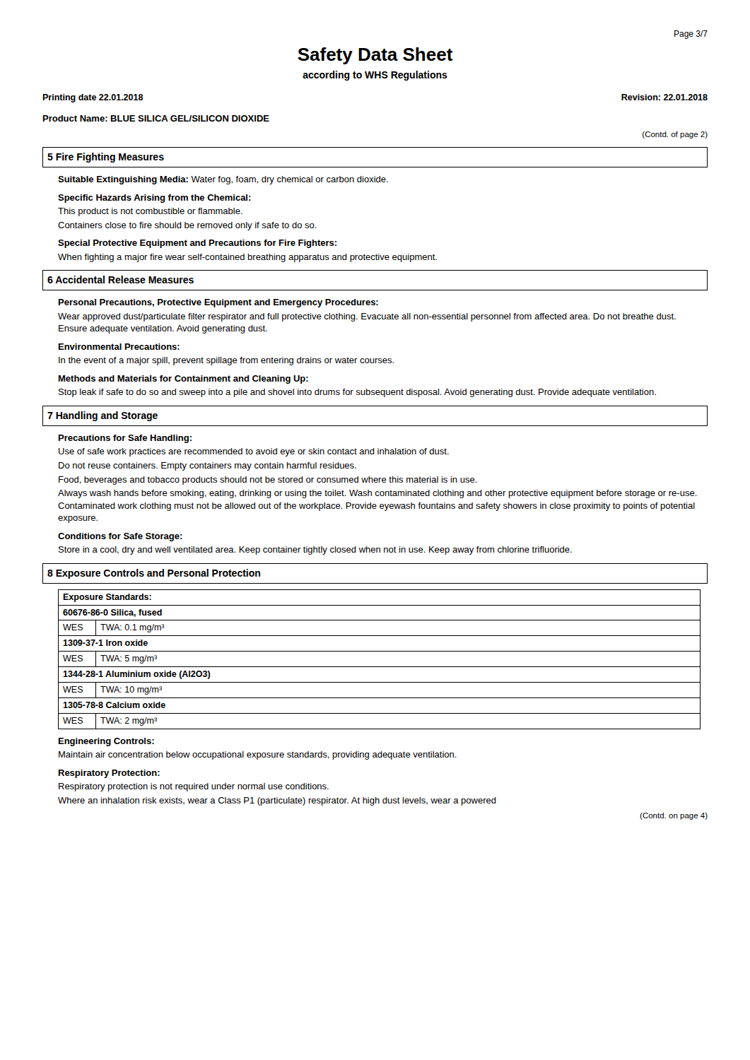Page 3/7
Safety Data Sheet
according to WHS Regulations
Printing date 22.01.2018 Revision: 22.01.2018
Product Name: BLUE SILICA GEL/SILICON DIOXIDE
(Contd. of page 2)
5 Fire Fighting Measures
Suitable Extinguishing Media: Water fog, foam, dry chemical or carbon dioxide.
Specific Hazards Arising from the Chemical:
This product is not combustible or flammable.
Containers close to fire should be removed only if safe to do so.
Special Protective Equipment and Precautions for Fire Fighters:
When fighting a major fire wear self-contained breathing apparatus and protective equipment.
6 Accidental Release Measures
Personal Precautions, Protective Equipment and Emergency Procedures:
Wear approved dust/particulate filter respirator and full protective clothing. Evacuate all non-essential personnel from affected area. Do not breathe dust. Ensure adequate ventilation. Avoid generating dust.
Environmental Precautions:
In the event of a major spill, prevent spillage from entering drains or water courses.
Methods and Materials for Containment and Cleaning Up:
Stop leak if safe to do so and sweep into a pile and shovel into drums for subsequent disposal. Avoid generating dust. Provide adequate ventilation.
7 Handling and Storage
Precautions for Safe Handling:
Use of safe work practices are recommended to avoid eye or skin contact and inhalation of dust.
Do not reuse containers. Empty containers may contain harmful residues.
Food, beverages and tobacco products should not be stored or consumed where this material is in use.
Always wash hands before smoking, eating, drinking or using the toilet. Wash contaminated clothing and other protective equipment before storage or re-use. Contaminated work clothing must not be allowed out of the workplace. Provide eyewash fountains and safety showers in close proximity to points of potential exposure.
Conditions for Safe Storage:
Store in a cool, dry and well ventilated area. Keep container tightly closed when not in use. Keep away from chlorine trifluoride.
8 Exposure Controls and Personal Protection
| Exposure Standards: |
| 60676-86-0 Silica, fused |
| WES | TWA: 0.1 mg/m³ |
| 1309-37-1 Iron oxide |
| WES | TWA: 5 mg/m³ |
| 1344-28-1 Aluminium oxide (Al2O3) |
| WES | TWA: 10 mg/m³ |
| 1305-78-8 Calcium oxide |
| WES | TWA: 2 mg/m³ |
Engineering Controls:
Maintain air concentration below occupational exposure standards, providing adequate ventilation.
Respiratory Protection:
Respiratory protection is not required under normal use conditions.
Where an inhalation risk exists, wear a Class P1 (particulate) respirator. At high dust levels, wear a powered
(Contd. on page 4)